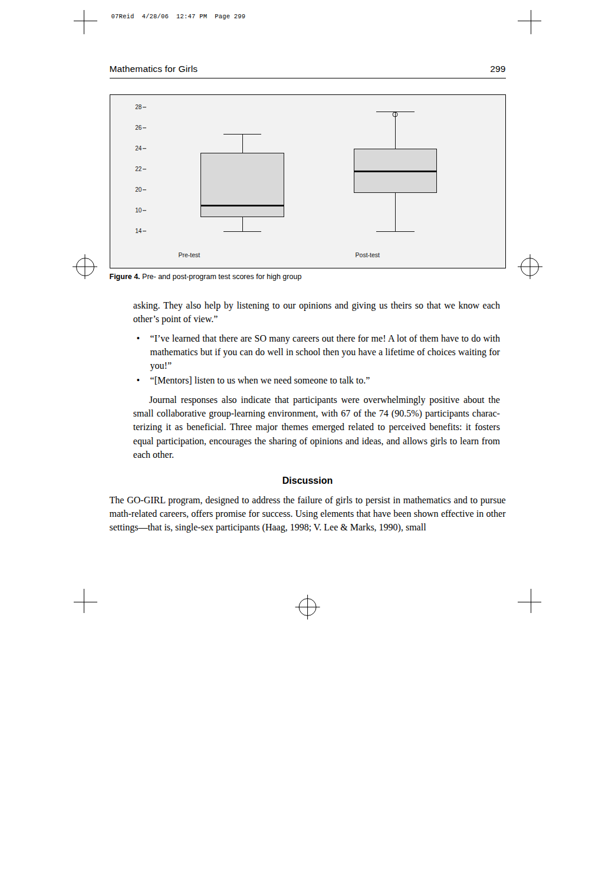07Reid 4/28/06 12:47 PM Page 299
Mathematics for Girls 299
28
26
24
22
20
10
14
Pre-test
Post-test
Figure 4. Pre- and post-program test scores for high group
asking. They also help by listening to our opinions and giving us theirs so that we know each other’s point of view.”
“I’ve learned that there are SO many careers out there for me! A lot of them have to do with mathematics but if you can do well in school then you have a lifetime of choices waiting for you!”
“[Mentors] listen to us when we need someone to talk to.”
Journal responses also indicate that participants were overwhelmingly positive about the small collaborative group-learning environment, with 67 of the 74 (90.5%) participants characterizing it as beneficial. Three major themes emerged related to perceived benefits: it fosters equal participation, encourages the sharing of opinions and ideas, and allows girls to learn from each other.
Discussion
The GO-GIRL program, designed to address the failure of girls to persist in mathematics and to pursue math-related careers, offers promise for success. Using elements that have been shown effective in other settings—that is, single-sex participants (Haag, 1998; V. Lee & Marks, 1990), small